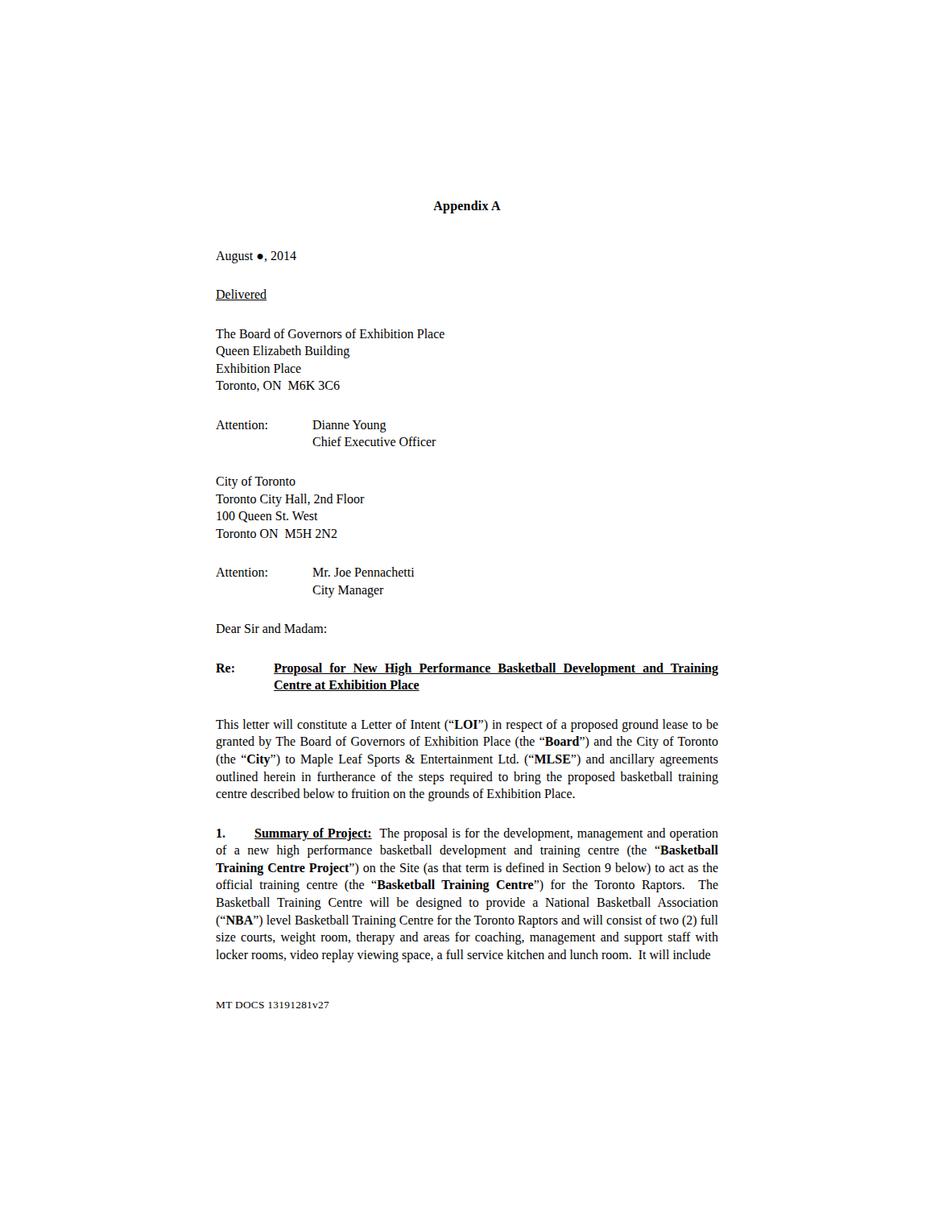Appendix A
August ●, 2014
Delivered
The Board of Governors of Exhibition Place
Queen Elizabeth Building
Exhibition Place
Toronto, ON M6K 3C6
Attention:
Dianne Young
Chief Executive Officer
City of Toronto
Toronto City Hall, 2nd Floor
100 Queen St. West
Toronto ON M5H 2N2
Attention:
Mr. Joe Pennachetti
City Manager
Dear Sir and Madam:
Re:
Proposal for New High Performance Basketball Development and Training Centre at Exhibition Place
This letter will constitute a Letter of Intent (“LOI”) in respect of a proposed ground lease to be granted by The Board of Governors of Exhibition Place (the “Board”) and the City of Toronto (the “City”) to Maple Leaf Sports & Entertainment Ltd. (“MLSE”) and ancillary agreements outlined herein in furtherance of the steps required to bring the proposed basketball training centre described below to fruition on the grounds of Exhibition Place.
1. Summary of Project: The proposal is for the development, management and operation of a new high performance basketball development and training centre (the “Basketball Training Centre Project”) on the Site (as that term is defined in Section 9 below) to act as the official training centre (the “Basketball Training Centre”) for the Toronto Raptors. The Basketball Training Centre will be designed to provide a National Basketball Association (“NBA”) level Basketball Training Centre for the Toronto Raptors and will consist of two (2) full size courts, weight room, therapy and areas for coaching, management and support staff with locker rooms, video replay viewing space, a full service kitchen and lunch room. It will include
MT DOCS 13191281v27